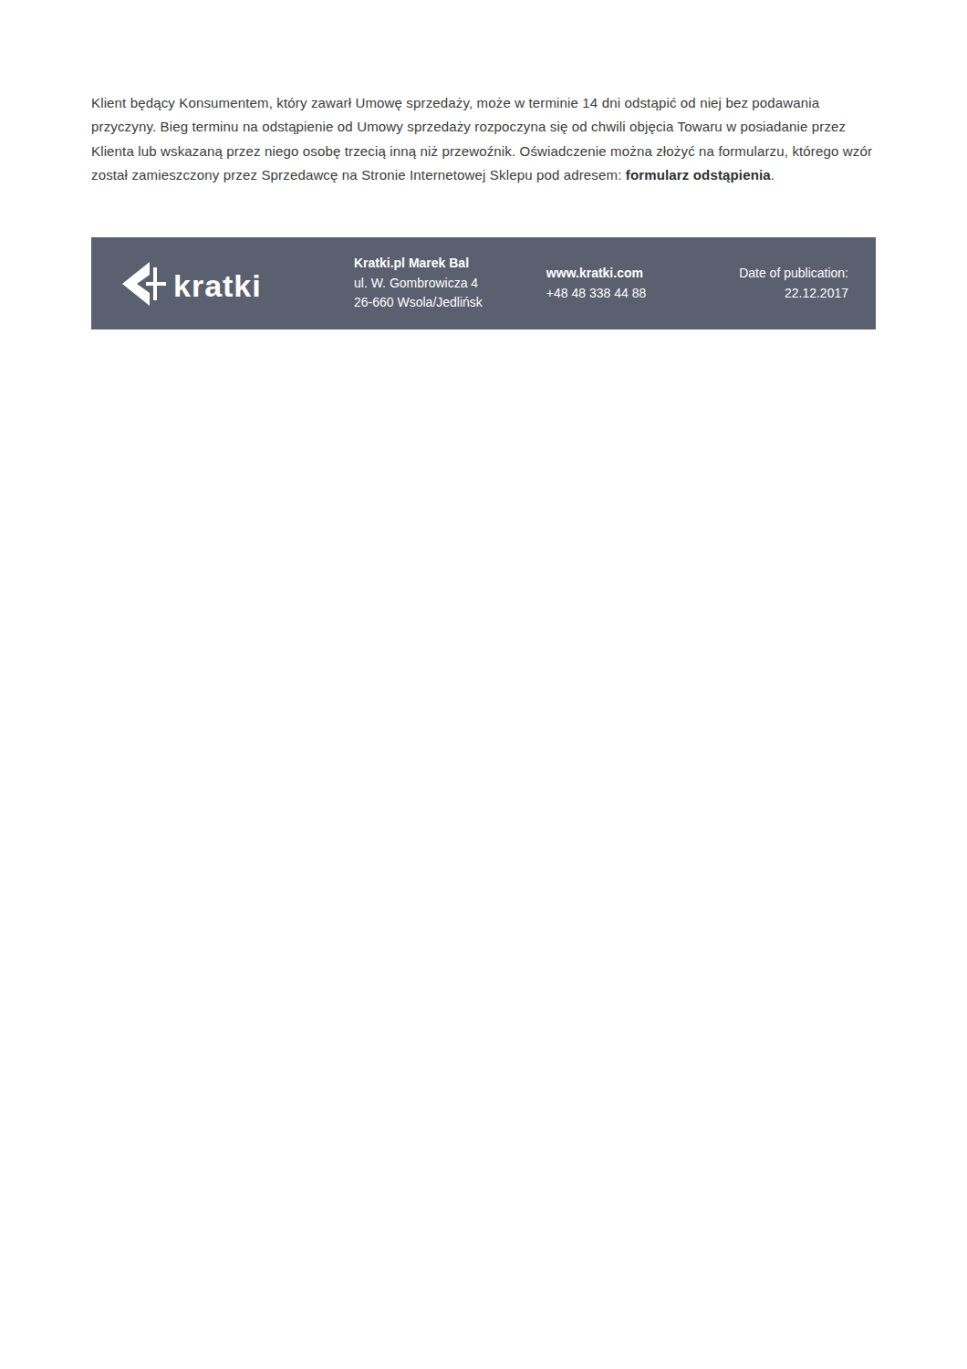Klient będący Konsumentem, który zawarł Umowę sprzedaży, może w terminie 14 dni odstąpić od niej bez podawania przyczyny. Bieg terminu na odstąpienie od Umowy sprzedaży rozpoczyna się od chwili objęcia Towaru w posiadanie przez Klienta lub wskazaną przez niego osobę trzecią inną niż przewoźnik. Oświadczenie można złożyć na formularzu, którego wzór został zamieszczony przez Sprzedawcę na Stronie Internetowej Sklepu pod adresem: formularz odstąpienia.
kratki
Kratki.pl Marek Bal
ul. W. Gombrowicza 4
26-660 Wsola/Jedlińsk
www.kratki.com
+48 48 338 44 88
Date of publication:
22.12.2017